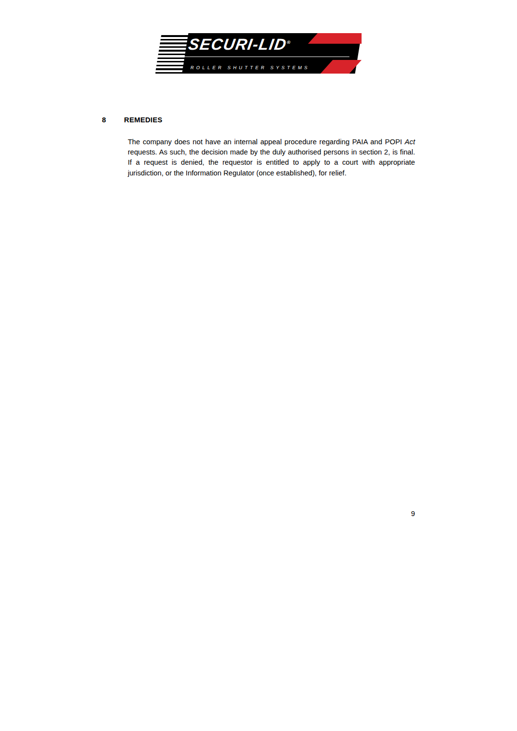SECURI-LID®
ROLLER SHUTTER SYSTEMS
8 REMEDIES
The company does not have an internal appeal procedure regarding PAIA and POPI Act requests. As such, the decision made by the duly authorised persons in section 2, is final. If a request is denied, the requestor is entitled to apply to a court with appropriate jurisdiction, or the Information Regulator (once established), for relief.
9